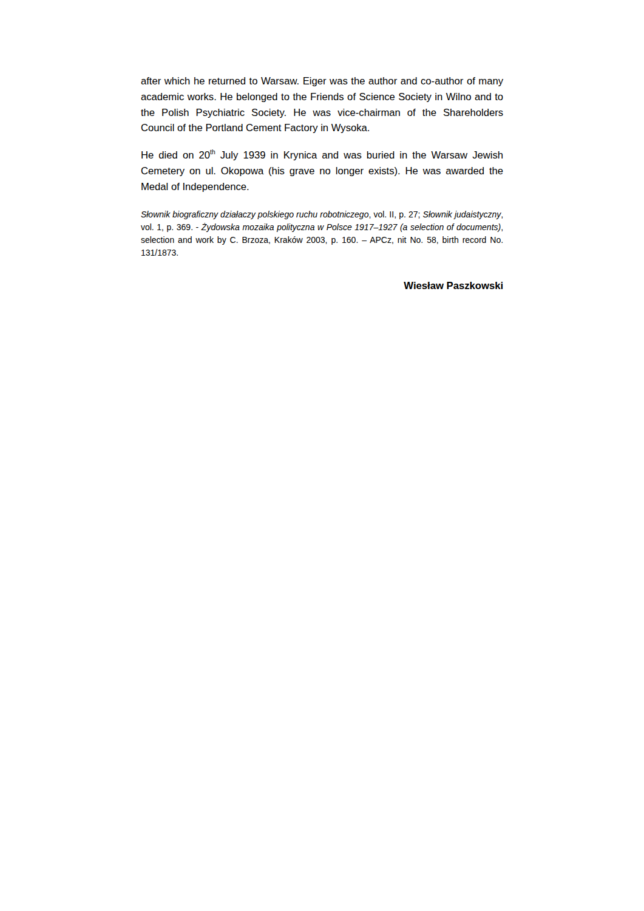after which he returned to Warsaw. Eiger was the author and co-author of many academic works. He belonged to the Friends of Science Society in Wilno and to the Polish Psychiatric Society. He was vice-chairman of the Shareholders Council of the Portland Cement Factory in Wysoka.
He died on 20th July 1939 in Krynica and was buried in the Warsaw Jewish Cemetery on ul. Okopowa (his grave no longer exists). He was awarded the Medal of Independence.
Słownik biograficzny działaczy polskiego ruchu robotniczego, vol. II, p. 27; Słownik judaistyczny, vol. 1, p. 369. - Żydowska mozaika polityczna w Polsce 1917–1927 (a selection of documents), selection and work by C. Brzoza, Kraków 2003, p. 160. – APCz, nit No. 58, birth record No. 131/1873.
Wiesław Paszkowski